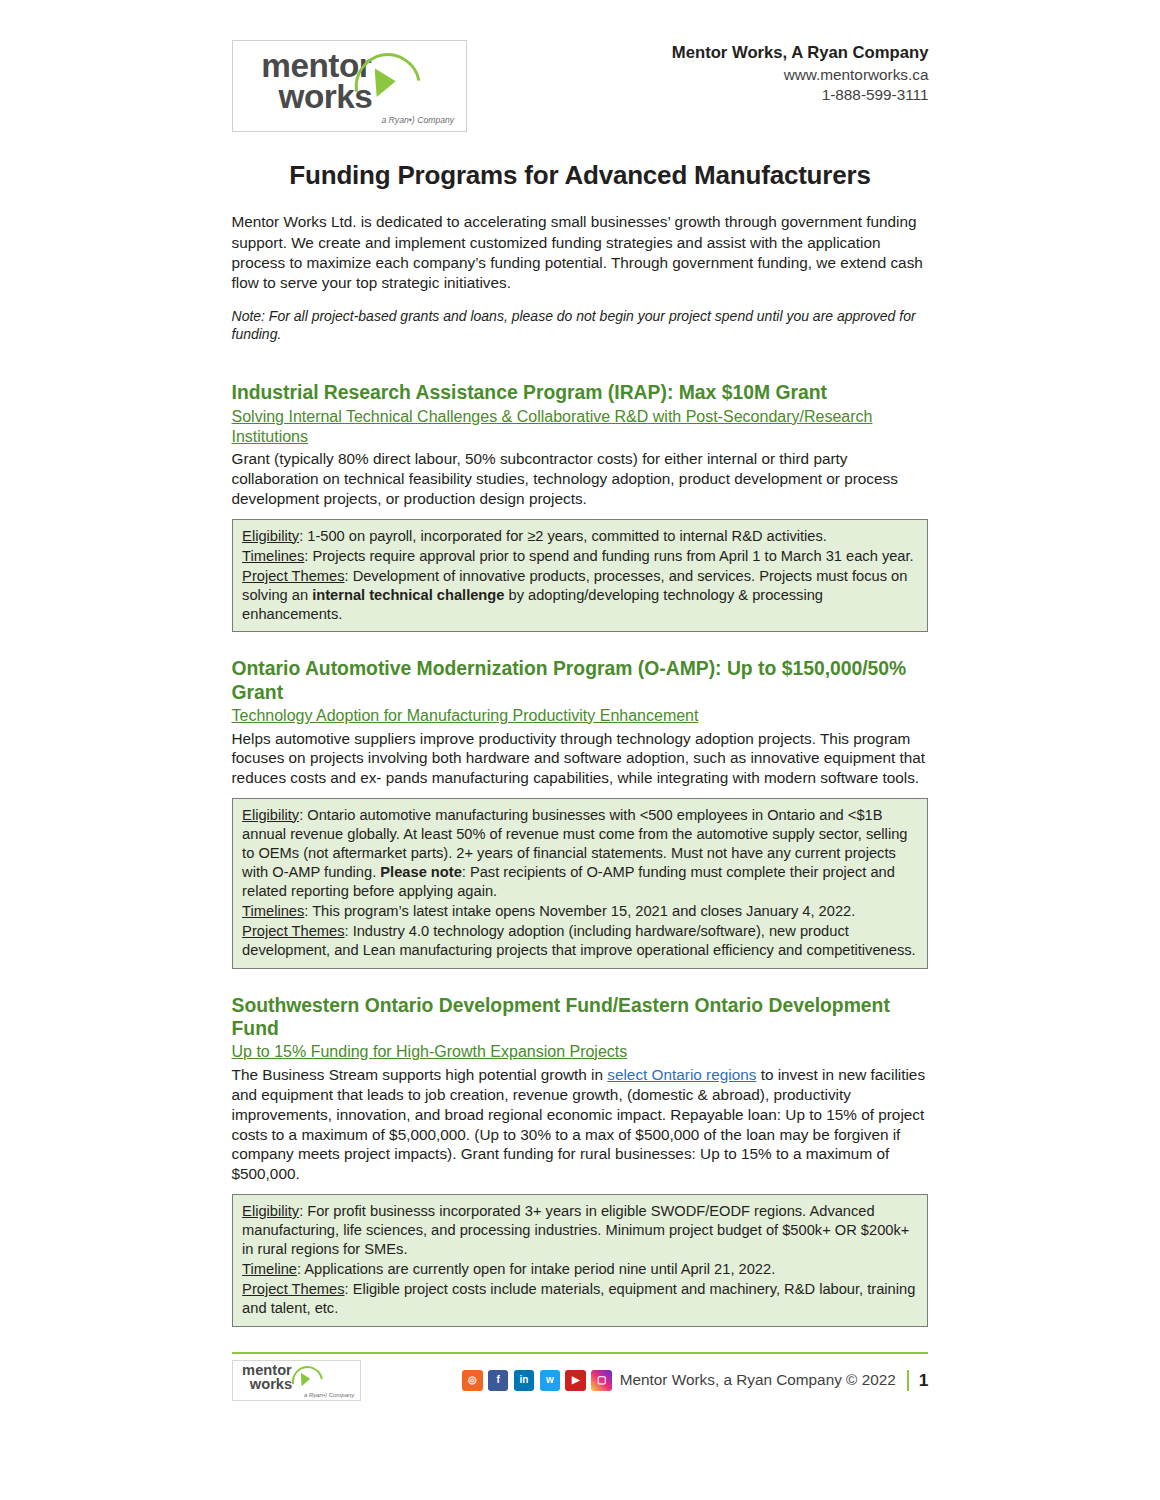mentorworks
a Ryan•) Company
Mentor Works, A Ryan Company
www.mentorworks.ca
1-888-599-3111
Funding Programs for Advanced Manufacturers
Mentor Works Ltd. is dedicated to accelerating small businesses’ growth through government funding support. We create and implement customized funding strategies and assist with the application process to maximize each company’s funding potential. Through government funding, we extend cash flow to serve your top strategic initiatives.
Note: For all project-based grants and loans, please do not begin your project spend until you are approved for funding.
Industrial Research Assistance Program (IRAP): Max $10M Grant
Solving Internal Technical Challenges & Collaborative R&D with Post-Secondary/Research Institutions
Grant (typically 80% direct labour, 50% subcontractor costs) for either internal or third party collaboration on technical feasibility studies, technology adoption, product development or process development projects, or production design projects.
Eligibility: 1-500 on payroll, incorporated for ≥2 years, committed to internal R&D activities.
Timelines: Projects require approval prior to spend and funding runs from April 1 to March 31 each year.
Project Themes: Development of innovative products, processes, and services. Projects must focus on solving an internal technical challenge by adopting/developing technology & processing enhancements.
Ontario Automotive Modernization Program (O-AMP): Up to $150,000/50% Grant
Technology Adoption for Manufacturing Productivity Enhancement
Helps automotive suppliers improve productivity through technology adoption projects. This program focuses on projects involving both hardware and software adoption, such as innovative equipment that reduces costs and ex- pands manufacturing capabilities, while integrating with modern software tools.
Eligibility: Ontario automotive manufacturing businesses with <500 employees in Ontario and <$1B annual revenue globally. At least 50% of revenue must come from the automotive supply sector, selling to OEMs (not aftermarket parts). 2+ years of financial statements. Must not have any current projects with O-AMP funding. Please note: Past recipients of O-AMP funding must complete their project and related reporting before applying again.
Timelines: This program’s latest intake opens November 15, 2021 and closes January 4, 2022.
Project Themes: Industry 4.0 technology adoption (including hardware/software), new product development, and Lean manufacturing projects that improve operational efficiency and competitiveness.
Southwestern Ontario Development Fund/Eastern Ontario Development Fund
Up to 15% Funding for High-Growth Expansion Projects
The Business Stream supports high potential growth in select Ontario regions to invest in new facilities and equipment that leads to job creation, revenue growth, (domestic & abroad), productivity improvements, innovation, and broad regional economic impact. Repayable loan: Up to 15% of project costs to a maximum of $5,000,000. (Up to 30% to a max of $500,000 of the loan may be forgiven if company meets project impacts). Grant funding for rural businesses: Up to 15% to a maximum of $500,000.
Eligibility: For profit businesss incorporated 3+ years in eligible SWODF/EODF regions. Advanced manufacturing, life sciences, and processing industries. Minimum project budget of $500k+ OR $200k+ in rural regions for SMEs.
Timeline: Applications are currently open for intake period nine until April 21, 2022.
Project Themes: Eligible project costs include materials, equipment and machinery, R&D labour, training and talent, etc.
mentorworks
a Ryan•) Company
◎ f in w ▶ ▢
Mentor Works, a Ryan Company © 2022
1